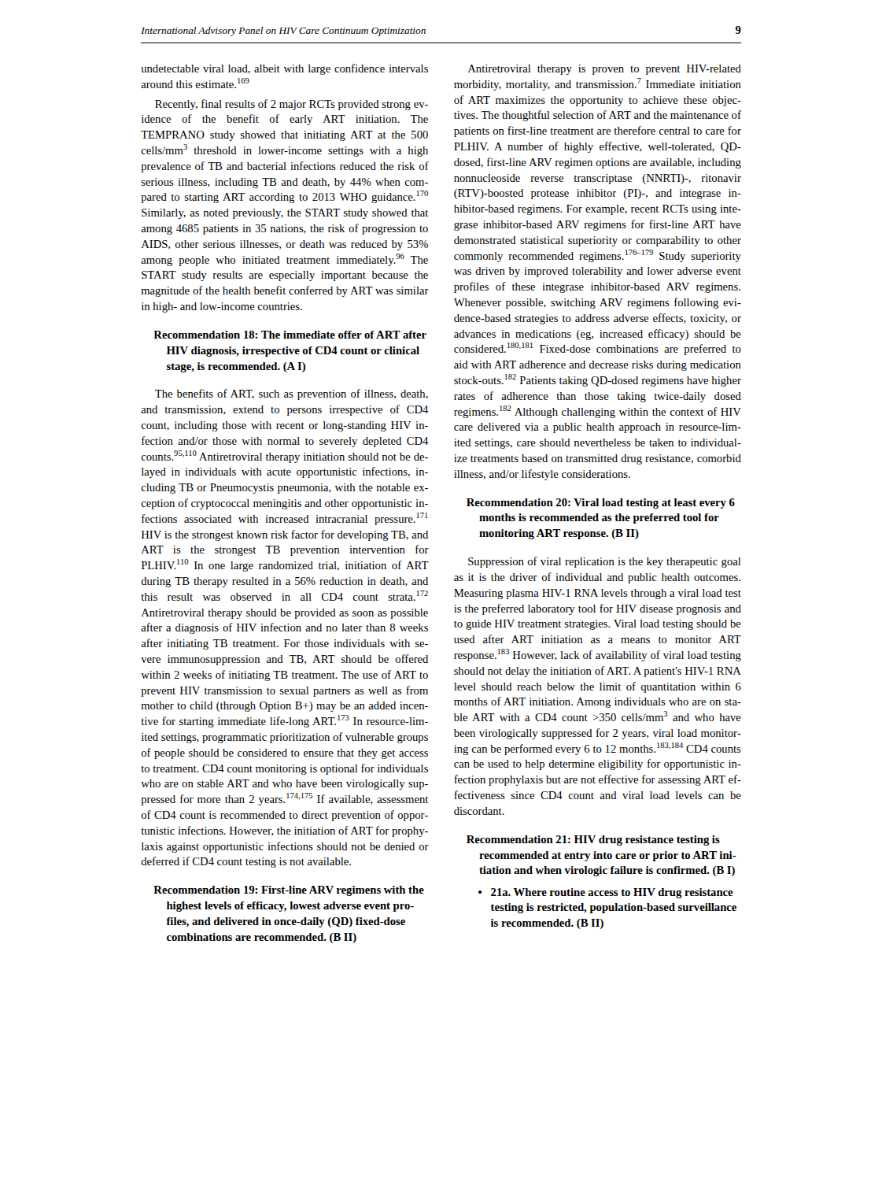International Advisory Panel on HIV Care Continuum Optimization 9
undetectable viral load, albeit with large confidence intervals around this estimate.169
Recently, final results of 2 major RCTs provided strong evidence of the benefit of early ART initiation. The TEMPRANO study showed that initiating ART at the 500 cells/mm3 threshold in lower-income settings with a high prevalence of TB and bacterial infections reduced the risk of serious illness, including TB and death, by 44% when compared to starting ART according to 2013 WHO guidance.170 Similarly, as noted previously, the START study showed that among 4685 patients in 35 nations, the risk of progression to AIDS, other serious illnesses, or death was reduced by 53% among people who initiated treatment immediately.96 The START study results are especially important because the magnitude of the health benefit conferred by ART was similar in high- and low-income countries.
Recommendation 18: The immediate offer of ART after HIV diagnosis, irrespective of CD4 count or clinical stage, is recommended. (A I)
The benefits of ART, such as prevention of illness, death, and transmission, extend to persons irrespective of CD4 count, including those with recent or long-standing HIV infection and/or those with normal to severely depleted CD4 counts.95,110 Antiretroviral therapy initiation should not be delayed in individuals with acute opportunistic infections, including TB or Pneumocystis pneumonia, with the notable exception of cryptococcal meningitis and other opportunistic infections associated with increased intracranial pressure.171 HIV is the strongest known risk factor for developing TB, and ART is the strongest TB prevention intervention for PLHIV.110 In one large randomized trial, initiation of ART during TB therapy resulted in a 56% reduction in death, and this result was observed in all CD4 count strata.172 Antiretroviral therapy should be provided as soon as possible after a diagnosis of HIV infection and no later than 8 weeks after initiating TB treatment. For those individuals with severe immunosuppression and TB, ART should be offered within 2 weeks of initiating TB treatment. The use of ART to prevent HIV transmission to sexual partners as well as from mother to child (through Option B+) may be an added incentive for starting immediate life-long ART.173 In resource-limited settings, programmatic prioritization of vulnerable groups of people should be considered to ensure that they get access to treatment. CD4 count monitoring is optional for individuals who are on stable ART and who have been virologically suppressed for more than 2 years.174,175 If available, assessment of CD4 count is recommended to direct prevention of opportunistic infections. However, the initiation of ART for prophylaxis against opportunistic infections should not be denied or deferred if CD4 count testing is not available.
Recommendation 19: First-line ARV regimens with the highest levels of efficacy, lowest adverse event profiles, and delivered in once-daily (QD) fixed-dose combinations are recommended. (B II)
Antiretroviral therapy is proven to prevent HIV-related morbidity, mortality, and transmission.7 Immediate initiation of ART maximizes the opportunity to achieve these objectives. The thoughtful selection of ART and the maintenance of patients on first-line treatment are therefore central to care for PLHIV. A number of highly effective, well-tolerated, QD-dosed, first-line ARV regimen options are available, including nonnucleoside reverse transcriptase (NNRTI)-, ritonavir (RTV)-boosted protease inhibitor (PI)-, and integrase inhibitor-based regimens. For example, recent RCTs using integrase inhibitor-based ARV regimens for first-line ART have demonstrated statistical superiority or comparability to other commonly recommended regimens.176–179 Study superiority was driven by improved tolerability and lower adverse event profiles of these integrase inhibitor-based ARV regimens. Whenever possible, switching ARV regimens following evidence-based strategies to address adverse effects, toxicity, or advances in medications (eg, increased efficacy) should be considered.180,181 Fixed-dose combinations are preferred to aid with ART adherence and decrease risks during medication stock-outs.182 Patients taking QD-dosed regimens have higher rates of adherence than those taking twice-daily dosed regimens.182 Although challenging within the context of HIV care delivered via a public health approach in resource-limited settings, care should nevertheless be taken to individualize treatments based on transmitted drug resistance, comorbid illness, and/or lifestyle considerations.
Recommendation 20: Viral load testing at least every 6 months is recommended as the preferred tool for monitoring ART response. (B II)
Suppression of viral replication is the key therapeutic goal as it is the driver of individual and public health outcomes. Measuring plasma HIV-1 RNA levels through a viral load test is the preferred laboratory tool for HIV disease prognosis and to guide HIV treatment strategies. Viral load testing should be used after ART initiation as a means to monitor ART response.183 However, lack of availability of viral load testing should not delay the initiation of ART. A patient's HIV-1 RNA level should reach below the limit of quantitation within 6 months of ART initiation. Among individuals who are on stable ART with a CD4 count >350 cells/mm3 and who have been virologically suppressed for 2 years, viral load monitoring can be performed every 6 to 12 months.183,184 CD4 counts can be used to help determine eligibility for opportunistic infection prophylaxis but are not effective for assessing ART effectiveness since CD4 count and viral load levels can be discordant.
Recommendation 21: HIV drug resistance testing is recommended at entry into care or prior to ART initiation and when virologic failure is confirmed. (B I)
21a. Where routine access to HIV drug resistance testing is restricted, population-based surveillance is recommended. (B II)